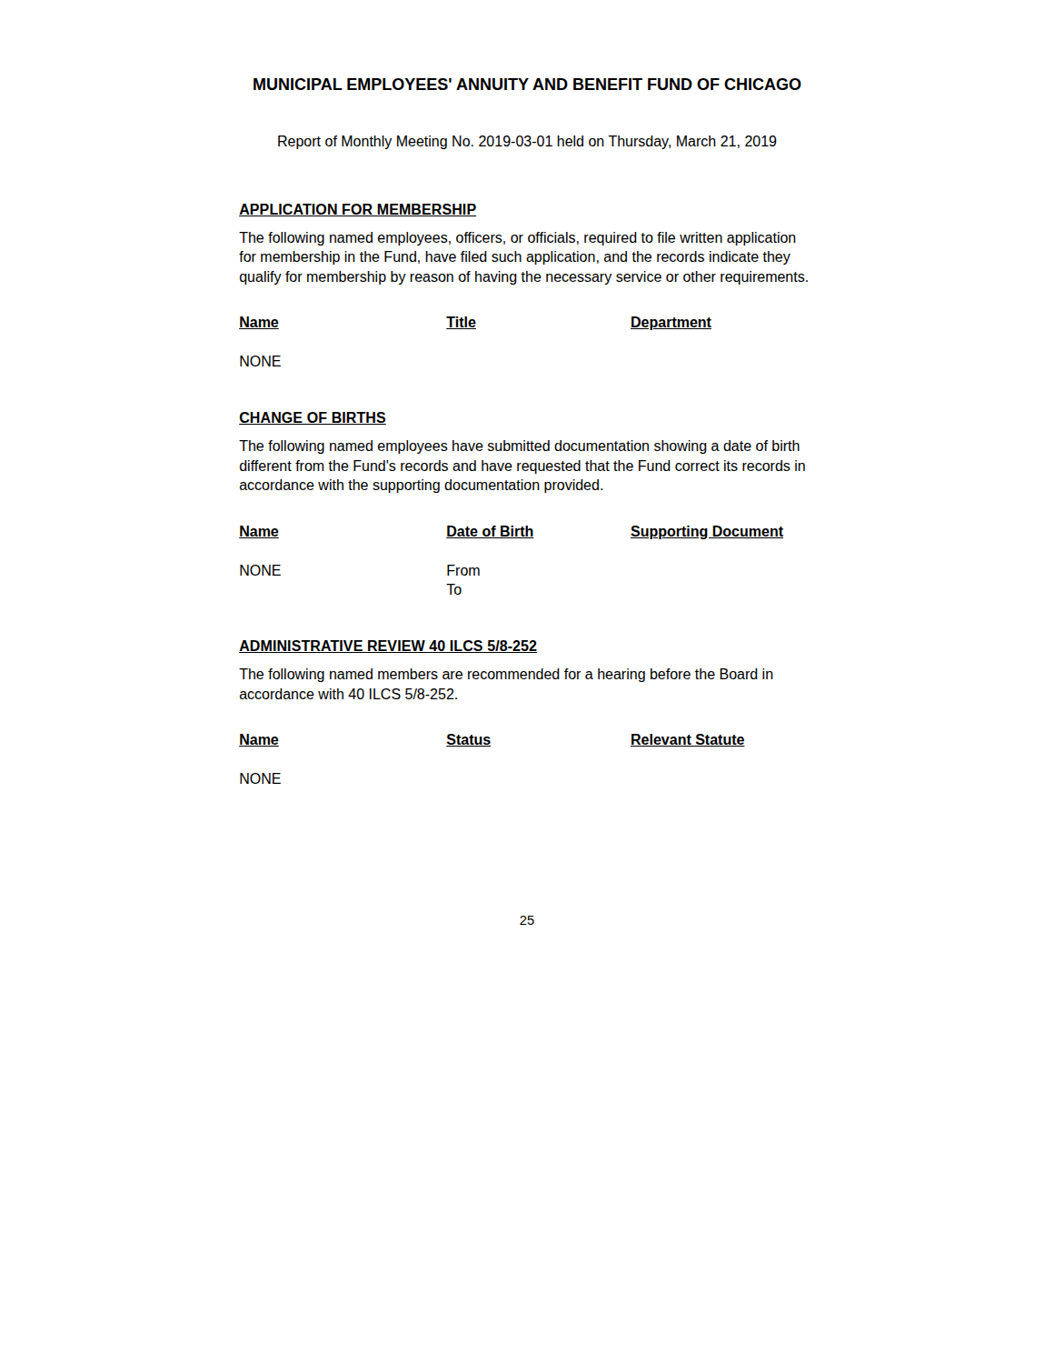MUNICIPAL EMPLOYEES' ANNUITY AND BENEFIT FUND OF CHICAGO
Report of Monthly Meeting No. 2019-03-01 held on Thursday, March 21, 2019
APPLICATION FOR MEMBERSHIP
The following named employees, officers, or officials, required to file written application for membership in the Fund, have filed such application, and the records indicate they qualify for membership by reason of having the necessary service or other requirements.
| Name | Title | Department |
| --- | --- | --- |
| NONE | | |
CHANGE OF BIRTHS
The following named employees have submitted documentation showing a date of birth different from the Fund's records and have requested that the Fund correct its records in accordance with the supporting documentation provided.
| Name | Date of Birth | Supporting Document |
| --- | --- | --- |
| NONE | From To | |
ADMINISTRATIVE REVIEW 40 ILCS 5/8-252
The following named members are recommended for a hearing before the Board in accordance with 40 ILCS 5/8-252.
| Name | Status | Relevant Statute |
| --- | --- | --- |
| NONE | | |
25